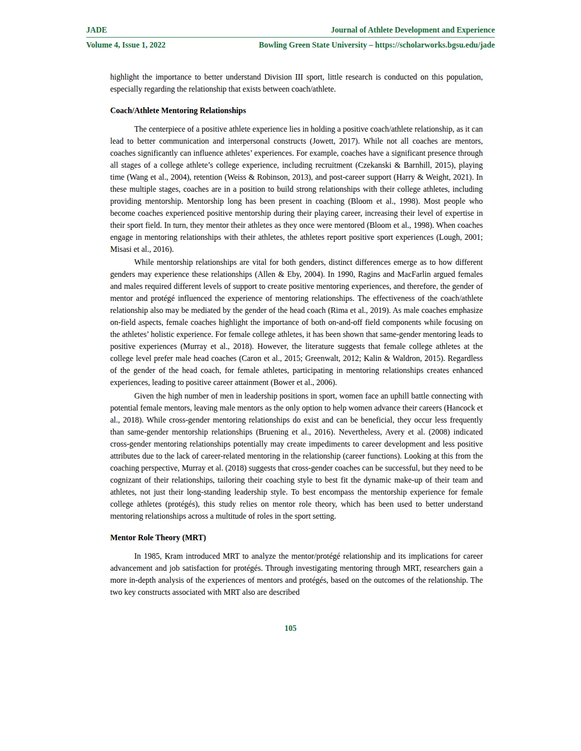JADE Journal of Athlete Development and Experience
Volume 4, Issue 1, 2022 Bowling Green State University – https://scholarworks.bgsu.edu/jade
highlight the importance to better understand Division III sport, little research is conducted on this population, especially regarding the relationship that exists between coach/athlete.
Coach/Athlete Mentoring Relationships
The centerpiece of a positive athlete experience lies in holding a positive coach/athlete relationship, as it can lead to better communication and interpersonal constructs (Jowett, 2017). While not all coaches are mentors, coaches significantly can influence athletes’ experiences. For example, coaches have a significant presence through all stages of a college athlete’s college experience, including recruitment (Czekanski & Barnhill, 2015), playing time (Wang et al., 2004), retention (Weiss & Robinson, 2013), and post-career support (Harry & Weight, 2021). In these multiple stages, coaches are in a position to build strong relationships with their college athletes, including providing mentorship. Mentorship long has been present in coaching (Bloom et al., 1998). Most people who become coaches experienced positive mentorship during their playing career, increasing their level of expertise in their sport field. In turn, they mentor their athletes as they once were mentored (Bloom et al., 1998). When coaches engage in mentoring relationships with their athletes, the athletes report positive sport experiences (Lough, 2001; Misasi et al., 2016).
While mentorship relationships are vital for both genders, distinct differences emerge as to how different genders may experience these relationships (Allen & Eby, 2004). In 1990, Ragins and MacFarlin argued females and males required different levels of support to create positive mentoring experiences, and therefore, the gender of mentor and protégé influenced the experience of mentoring relationships. The effectiveness of the coach/athlete relationship also may be mediated by the gender of the head coach (Rima et al., 2019). As male coaches emphasize on-field aspects, female coaches highlight the importance of both on-and-off field components while focusing on the athletes’ holistic experience. For female college athletes, it has been shown that same-gender mentoring leads to positive experiences (Murray et al., 2018). However, the literature suggests that female college athletes at the college level prefer male head coaches (Caron et al., 2015; Greenwalt, 2012; Kalin & Waldron, 2015). Regardless of the gender of the head coach, for female athletes, participating in mentoring relationships creates enhanced experiences, leading to positive career attainment (Bower et al., 2006).
Given the high number of men in leadership positions in sport, women face an uphill battle connecting with potential female mentors, leaving male mentors as the only option to help women advance their careers (Hancock et al., 2018). While cross-gender mentoring relationships do exist and can be beneficial, they occur less frequently than same-gender mentorship relationships (Bruening et al., 2016). Nevertheless, Avery et al. (2008) indicated cross-gender mentoring relationships potentially may create impediments to career development and less positive attributes due to the lack of career-related mentoring in the relationship (career functions). Looking at this from the coaching perspective, Murray et al. (2018) suggests that cross-gender coaches can be successful, but they need to be cognizant of their relationships, tailoring their coaching style to best fit the dynamic make-up of their team and athletes, not just their long-standing leadership style. To best encompass the mentorship experience for female college athletes (protégés), this study relies on mentor role theory, which has been used to better understand mentoring relationships across a multitude of roles in the sport setting.
Mentor Role Theory (MRT)
In 1985, Kram introduced MRT to analyze the mentor/protégé relationship and its implications for career advancement and job satisfaction for protégés. Through investigating mentoring through MRT, researchers gain a more in-depth analysis of the experiences of mentors and protégés, based on the outcomes of the relationship. The two key constructs associated with MRT also are described
105